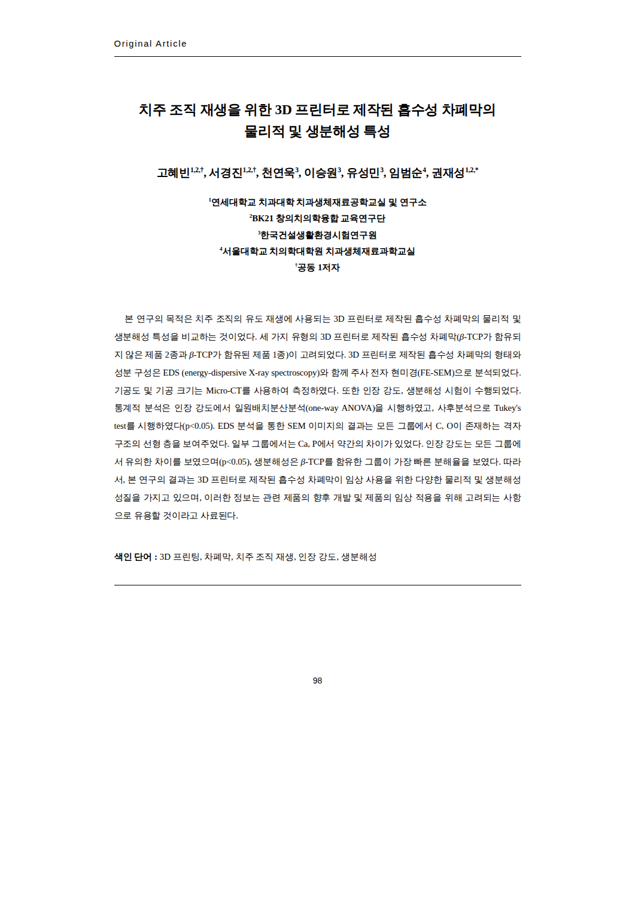Original Article
치주 조직 재생을 위한 3D 프린터로 제작된 흡수성 차폐막의
물리적 및 생분해성 특성
고혜빈1,2,†, 서경진1,2,†, 천연욱3, 이승원3, 유성민3, 임범순4, 권재성1,2,*
1연세대학교 치과대학 치과생체재료공학교실 및 연구소
2BK21 창의치의학융합 교육연구단
3한국건설생활환경시험연구원
4서울대학교 치의학대학원 치과생체재료과학교실
†공동 1저자
본 연구의 목적은 치주 조직의 유도 재생에 사용되는 3D 프린터로 제작된 흡수성 차폐막의 물리적 및 생분해성 특성을 비교하는 것이었다. 세 가지 유형의 3D 프린터로 제작된 흡수성 차폐막(β-TCP가 함유되지 않은 제품 2종과 β-TCP가 함유된 제품 1종)이 고려되었다. 3D 프린터로 제작된 흡수성 차폐막의 형태와 성분 구성은 EDS (energy-dispersive X-ray spectroscopy)와 함께 주사 전자 현미경(FE-SEM)으로 분석되었다. 기공도 및 기공 크기는 Micro-CT를 사용하여 측정하였다. 또한 인장 강도, 생분해성 시험이 수행되었다. 통계적 분석은 인장 강도에서 일원배치분산분석(one-way ANOVA)을 시행하였고, 사후분석으로 Tukey's test를 시행하였다(p<0.05). EDS 분석을 통한 SEM 이미지의 결과는 모든 그룹에서 C, O이 존재하는 격자 구조의 선형 층을 보여주었다. 일부 그룹에서는 Ca, P에서 약간의 차이가 있었다. 인장 강도는 모든 그룹에서 유의한 차이를 보였으며(p<0.05), 생분해성은 β-TCP를 함유한 그룹이 가장 빠른 분해율을 보였다. 따라서, 본 연구의 결과는 3D 프린터로 제작된 흡수성 차폐막이 임상 사용을 위한 다양한 물리적 및 생분해성 성질을 가지고 있으며, 이러한 정보는 관련 제품의 향후 개발 및 제품의 임상 적용을 위해 고려되는 사항으로 유용할 것이라고 사료된다.
색인 단어 : 3D 프린팅, 차폐막, 치주 조직 재생, 인장 강도, 생분해성
98